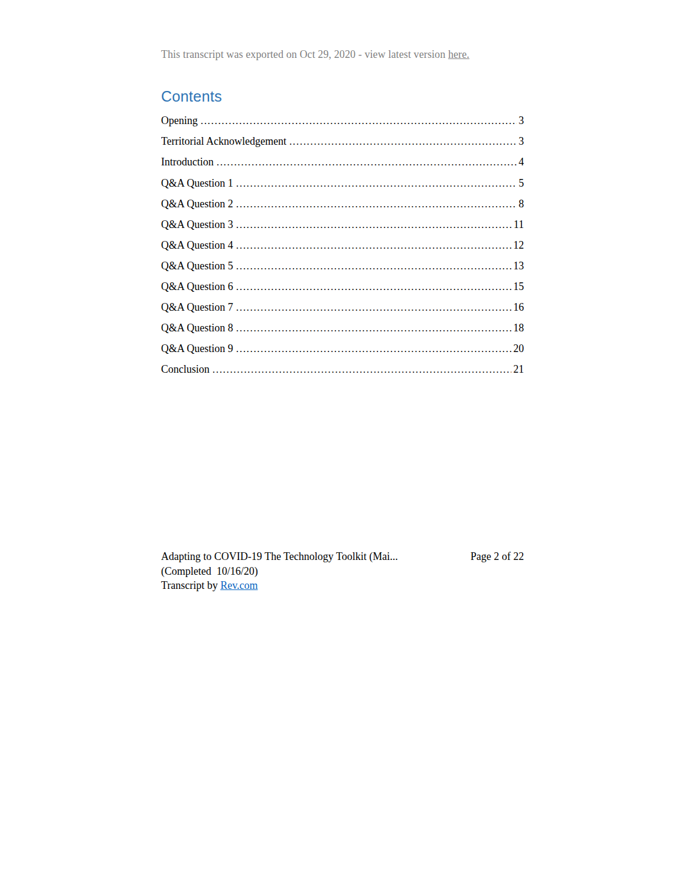This transcript was exported on Oct 29, 2020 - view latest version here.
Contents
Opening........................................................................................................................... 3
Territorial Acknowledgement..................................................................................................... 3
Introduction..................................................................................................................... 4
Q&A Question 1............................................................................................................. 5
Q&A Question 2............................................................................................................. 8
Q&A Question 3........................................................................................................... 11
Q&A Question 4........................................................................................................... 12
Q&A Question 5........................................................................................................... 13
Q&A Question 6........................................................................................................... 15
Q&A Question 7........................................................................................................... 16
Q&A Question 8........................................................................................................... 18
Q&A Question 9........................................................................................................... 20
Conclusion..................................................................................................................... 21
Adapting to COVID-19 The Technology Toolkit (Mai... (Completed 10/16/20)
Page 2 of 22
Transcript by Rev.com